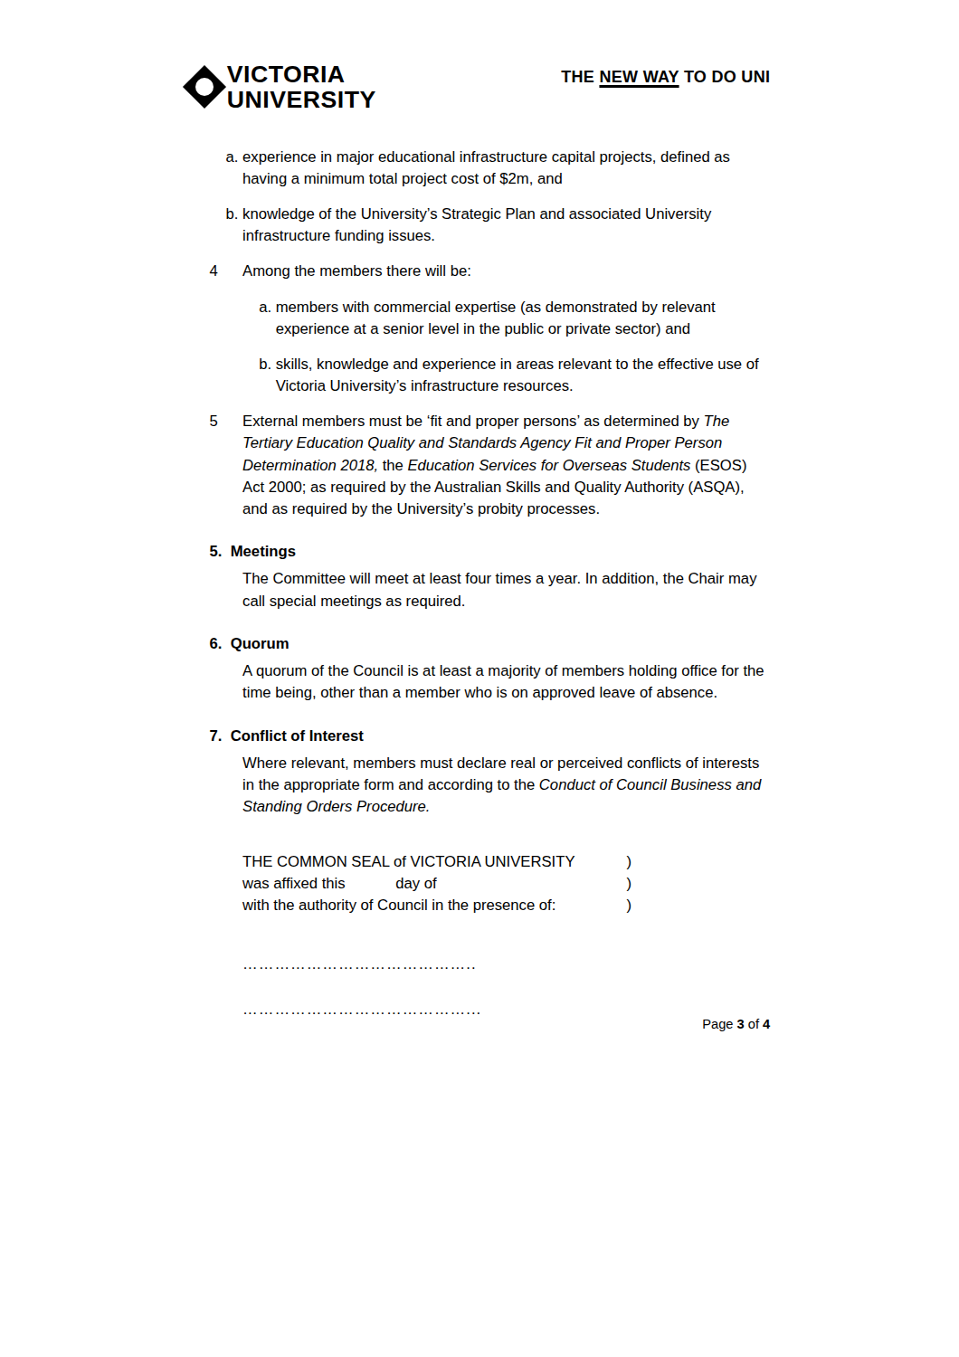VICTORIA
UNIVERSITY
THE NEW WAY TO DO UNI
experience in major educational infrastructure capital projects, defined as having a minimum total project cost of $2m, and
knowledge of the University’s Strategic Plan and associated University infrastructure funding issues.
4 Among the members there will be:
members with commercial expertise (as demonstrated by relevant experience at a senior level in the public or private sector) and
skills, knowledge and experience in areas relevant to the effective use of Victoria University’s infrastructure resources.
5 External members must be ‘fit and proper persons’ as determined by The Tertiary Education Quality and Standards Agency Fit and Proper Person Determination 2018, the Education Services for Overseas Students (ESOS) Act 2000; as required by the Australian Skills and Quality Authority (ASQA), and as required by the University’s probity processes.
5. Meetings
The Committee will meet at least four times a year. In addition, the Chair may call special meetings as required.
6. Quorum
A quorum of the Council is at least a majority of members holding office for the time being, other than a member who is on approved leave of absence.
7. Conflict of Interest
Where relevant, members must declare real or perceived conflicts of interests in the appropriate form and according to the Conduct of Council Business and Standing Orders Procedure.
THE COMMON SEAL of VICTORIA UNIVERSITY)
was affixed this day of)
with the authority of Council in the presence of:)
……………………………………..
……………………………………...
Page 3 of 4